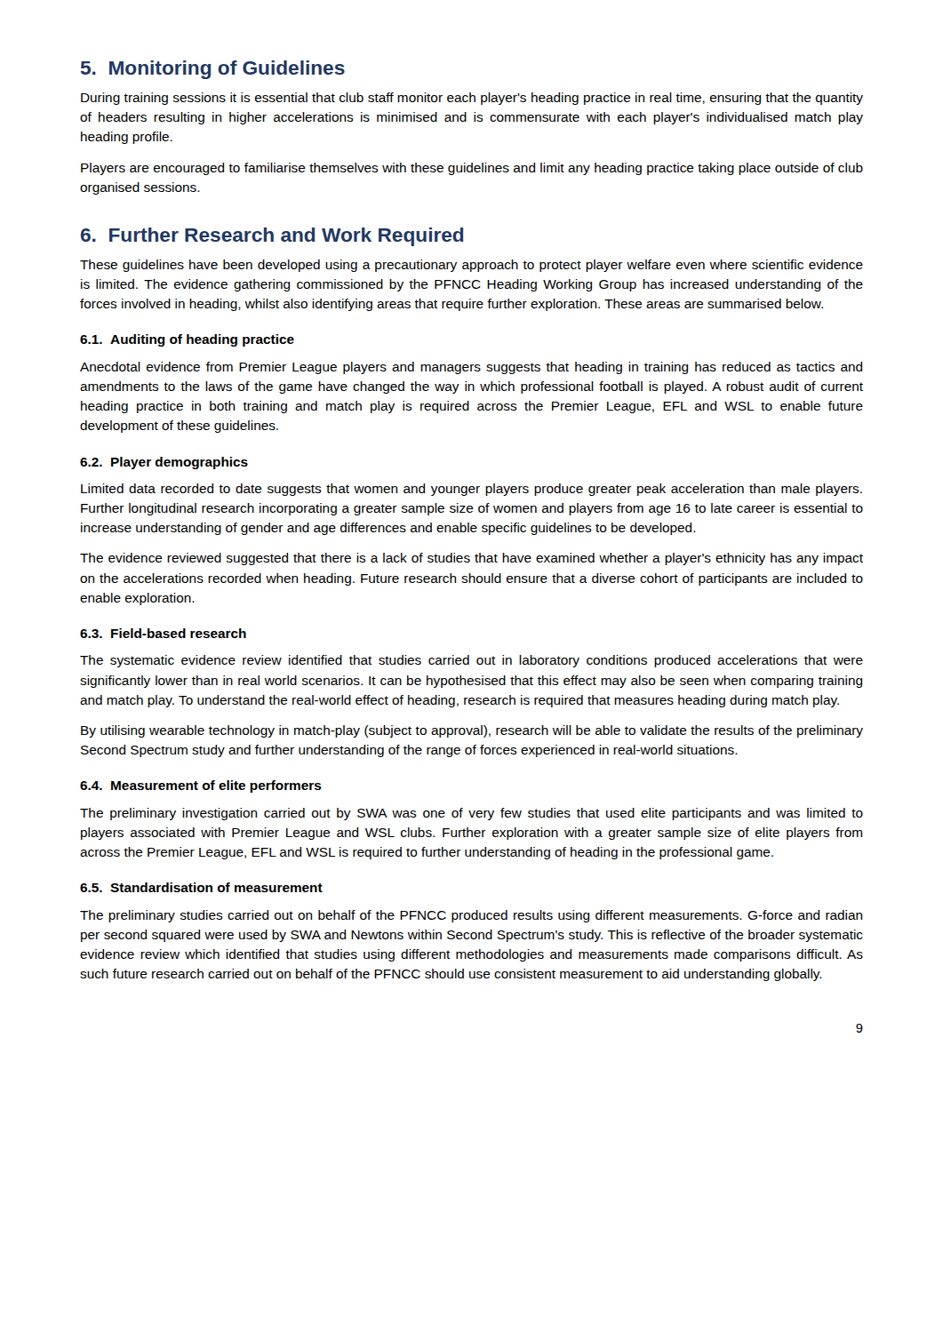5. Monitoring of Guidelines
During training sessions it is essential that club staff monitor each player's heading practice in real time, ensuring that the quantity of headers resulting in higher accelerations is minimised and is commensurate with each player's individualised match play heading profile.
Players are encouraged to familiarise themselves with these guidelines and limit any heading practice taking place outside of club organised sessions.
6. Further Research and Work Required
These guidelines have been developed using a precautionary approach to protect player welfare even where scientific evidence is limited. The evidence gathering commissioned by the PFNCC Heading Working Group has increased understanding of the forces involved in heading, whilst also identifying areas that require further exploration. These areas are summarised below.
6.1. Auditing of heading practice
Anecdotal evidence from Premier League players and managers suggests that heading in training has reduced as tactics and amendments to the laws of the game have changed the way in which professional football is played. A robust audit of current heading practice in both training and match play is required across the Premier League, EFL and WSL to enable future development of these guidelines.
6.2. Player demographics
Limited data recorded to date suggests that women and younger players produce greater peak acceleration than male players. Further longitudinal research incorporating a greater sample size of women and players from age 16 to late career is essential to increase understanding of gender and age differences and enable specific guidelines to be developed.
The evidence reviewed suggested that there is a lack of studies that have examined whether a player's ethnicity has any impact on the accelerations recorded when heading. Future research should ensure that a diverse cohort of participants are included to enable exploration.
6.3. Field-based research
The systematic evidence review identified that studies carried out in laboratory conditions produced accelerations that were significantly lower than in real world scenarios. It can be hypothesised that this effect may also be seen when comparing training and match play. To understand the real-world effect of heading, research is required that measures heading during match play.
By utilising wearable technology in match-play (subject to approval), research will be able to validate the results of the preliminary Second Spectrum study and further understanding of the range of forces experienced in real-world situations.
6.4. Measurement of elite performers
The preliminary investigation carried out by SWA was one of very few studies that used elite participants and was limited to players associated with Premier League and WSL clubs. Further exploration with a greater sample size of elite players from across the Premier League, EFL and WSL is required to further understanding of heading in the professional game.
6.5. Standardisation of measurement
The preliminary studies carried out on behalf of the PFNCC produced results using different measurements. G-force and radian per second squared were used by SWA and Newtons within Second Spectrum's study. This is reflective of the broader systematic evidence review which identified that studies using different methodologies and measurements made comparisons difficult. As such future research carried out on behalf of the PFNCC should use consistent measurement to aid understanding globally.
9